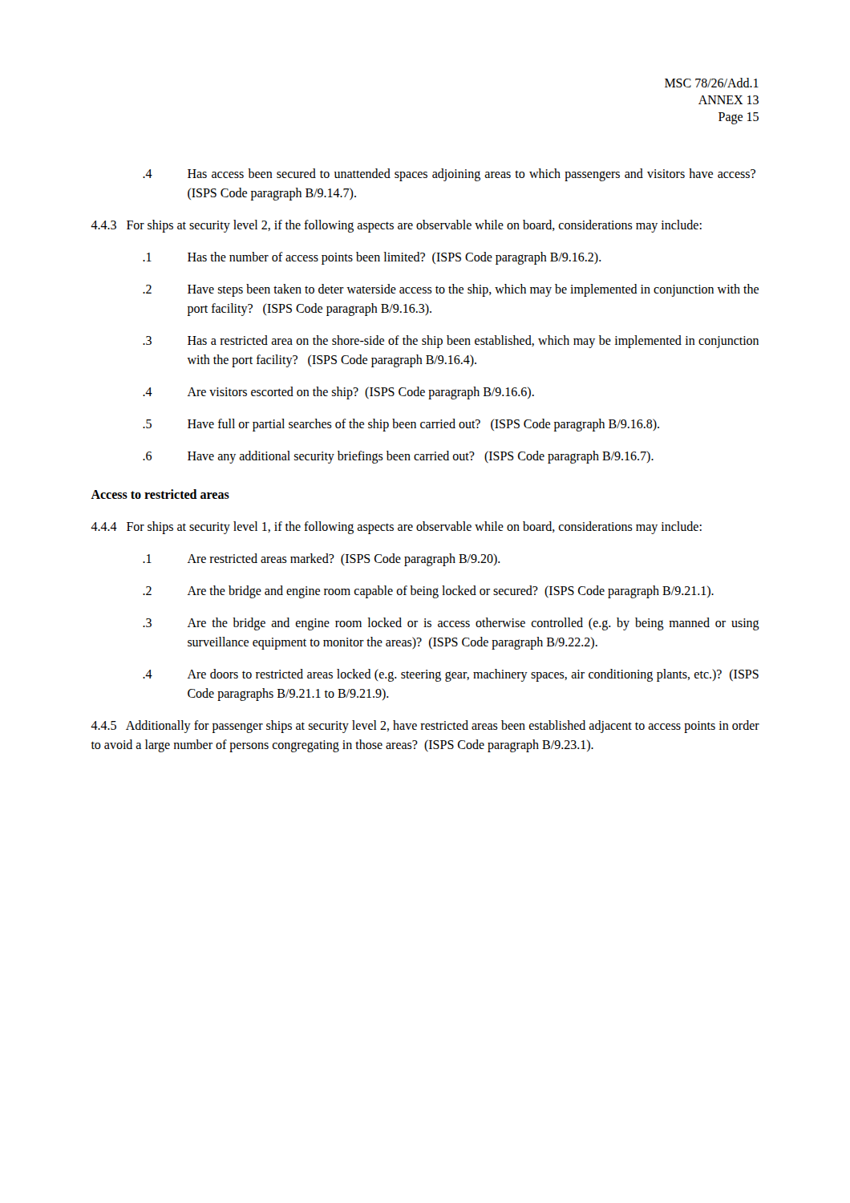MSC 78/26/Add.1
ANNEX 13
Page 15
.4 Has access been secured to unattended spaces adjoining areas to which passengers and visitors have access? (ISPS Code paragraph B/9.14.7).
4.4.3 For ships at security level 2, if the following aspects are observable while on board, considerations may include:
.1 Has the number of access points been limited? (ISPS Code paragraph B/9.16.2).
.2 Have steps been taken to deter waterside access to the ship, which may be implemented in conjunction with the port facility? (ISPS Code paragraph B/9.16.3).
.3 Has a restricted area on the shore-side of the ship been established, which may be implemented in conjunction with the port facility? (ISPS Code paragraph B/9.16.4).
.4 Are visitors escorted on the ship? (ISPS Code paragraph B/9.16.6).
.5 Have full or partial searches of the ship been carried out? (ISPS Code paragraph B/9.16.8).
.6 Have any additional security briefings been carried out? (ISPS Code paragraph B/9.16.7).
Access to restricted areas
4.4.4 For ships at security level 1, if the following aspects are observable while on board, considerations may include:
.1 Are restricted areas marked? (ISPS Code paragraph B/9.20).
.2 Are the bridge and engine room capable of being locked or secured? (ISPS Code paragraph B/9.21.1).
.3 Are the bridge and engine room locked or is access otherwise controlled (e.g. by being manned or using surveillance equipment to monitor the areas)? (ISPS Code paragraph B/9.22.2).
.4 Are doors to restricted areas locked (e.g. steering gear, machinery spaces, air conditioning plants, etc.)? (ISPS Code paragraphs B/9.21.1 to B/9.21.9).
4.4.5 Additionally for passenger ships at security level 2, have restricted areas been established adjacent to access points in order to avoid a large number of persons congregating in those areas? (ISPS Code paragraph B/9.23.1).